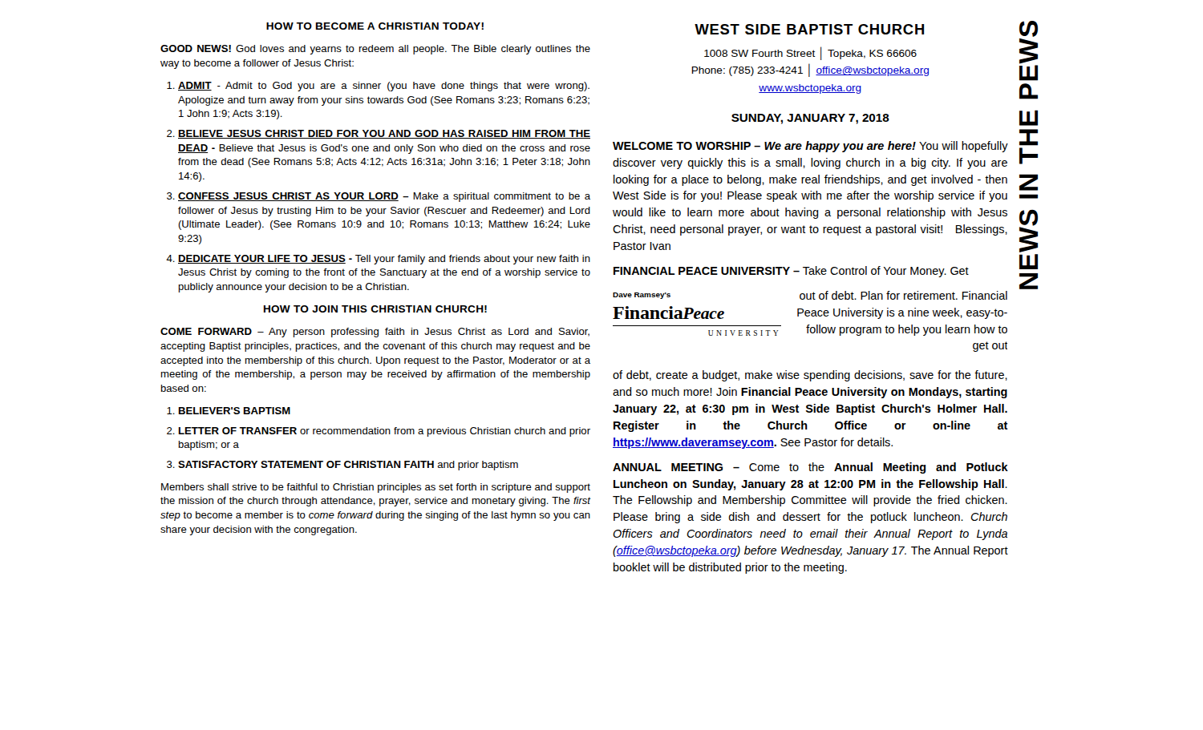HOW TO BECOME A CHRISTIAN TODAY!
GOOD NEWS! God loves and yearns to redeem all people. The Bible clearly outlines the way to become a follower of Jesus Christ:
ADMIT - Admit to God you are a sinner (you have done things that were wrong). Apologize and turn away from your sins towards God (See Romans 3:23; Romans 6:23; 1 John 1:9; Acts 3:19).
BELIEVE JESUS CHRIST DIED FOR YOU AND GOD HAS RAISED HIM FROM THE DEAD - Believe that Jesus is God's one and only Son who died on the cross and rose from the dead (See Romans 5:8; Acts 4:12; Acts 16:31a; John 3:16; 1 Peter 3:18; John 14:6).
CONFESS JESUS CHRIST AS YOUR LORD – Make a spiritual commitment to be a follower of Jesus by trusting Him to be your Savior (Rescuer and Redeemer) and Lord (Ultimate Leader). (See Romans 10:9 and 10; Romans 10:13; Matthew 16:24; Luke 9:23)
DEDICATE YOUR LIFE TO JESUS - Tell your family and friends about your new faith in Jesus Christ by coming to the front of the Sanctuary at the end of a worship service to publicly announce your decision to be a Christian.
HOW TO JOIN THIS CHRISTIAN CHURCH!
COME FORWARD – Any person professing faith in Jesus Christ as Lord and Savior, accepting Baptist principles, practices, and the covenant of this church may request and be accepted into the membership of this church. Upon request to the Pastor, Moderator or at a meeting of the membership, a person may be received by affirmation of the membership based on:
BELIEVER'S BAPTISM
LETTER OF TRANSFER or recommendation from a previous Christian church and prior baptism; or a
SATISFACTORY STATEMENT OF CHRISTIAN FAITH and prior baptism
Members shall strive to be faithful to Christian principles as set forth in scripture and support the mission of the church through attendance, prayer, service and monetary giving. The first step to become a member is to come forward during the singing of the last hymn so you can share your decision with the congregation.
WEST SIDE BAPTIST CHURCH
1008 SW Fourth Street │ Topeka, KS 66606
Phone: (785) 233-4241 │ office@wsbctopeka.org
www.wsbctopeka.org
SUNDAY, JANUARY 7, 2018
WELCOME TO WORSHIP – We are happy you are here! You will hopefully discover very quickly this is a small, loving church in a big city. If you are looking for a place to belong, make real friendships, and get involved - then West Side is for you! Please speak with me after the worship service if you would like to learn more about having a personal relationship with Jesus Christ, need personal prayer, or want to request a pastoral visit! Blessings, Pastor Ivan
FINANCIAL PEACE UNIVERSITY – Take Control of Your Money. Get
Dave Ramsey's
FinanciaPeace
UNIVERSITY
out of debt. Plan for retirement. Financial Peace University is a nine week, easy-to-follow program to help you learn how to get out
of debt, create a budget, make wise spending decisions, save for the future, and so much more! Join Financial Peace University on Mondays, starting January 22, at 6:30 pm in West Side Baptist Church's Holmer Hall. Register in the Church Office or on-line at https://www.daveramsey.com. See Pastor for details.
ANNUAL MEETING – Come to the Annual Meeting and Potluck Luncheon on Sunday, January 28 at 12:00 PM in the Fellowship Hall. The Fellowship and Membership Committee will provide the fried chicken. Please bring a side dish and dessert for the potluck luncheon. Church Officers and Coordinators need to email their Annual Report to Lynda (office@wsbctopeka.org) before Wednesday, January 17. The Annual Report booklet will be distributed prior to the meeting.
NEWS IN THE PEWS